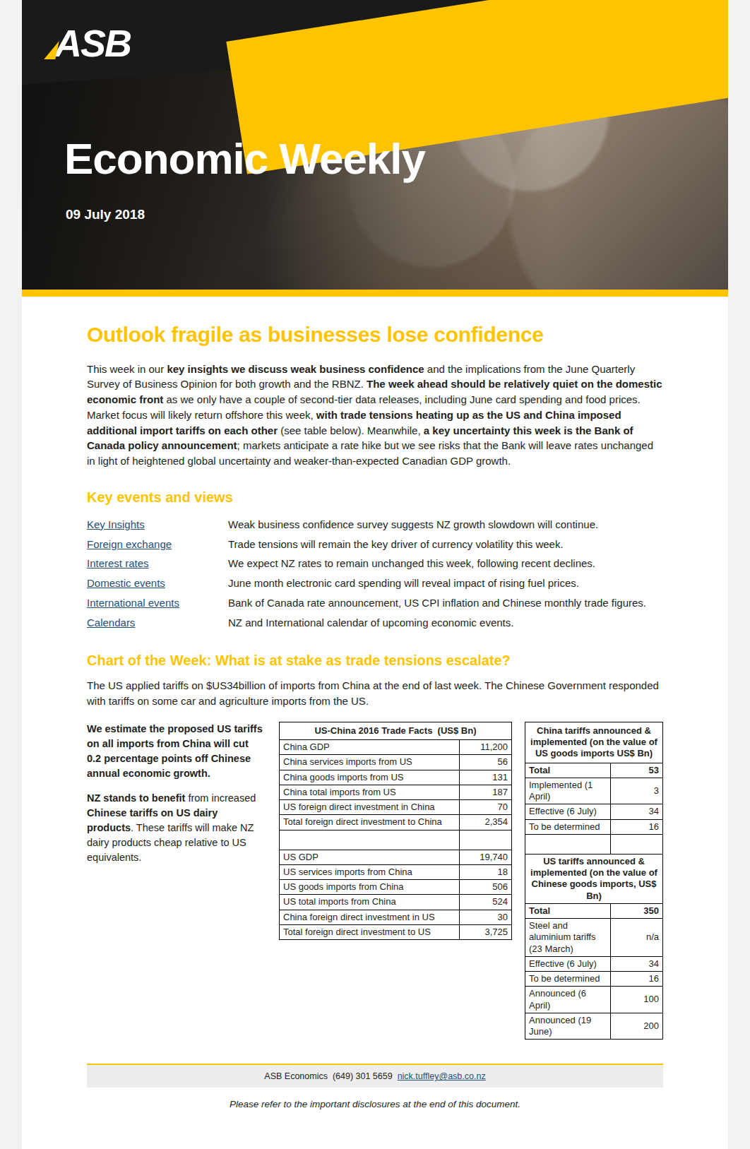ASB
Economic Weekly
09 July 2018
Outlook fragile as businesses lose confidence
This week in our key insights we discuss weak business confidence and the implications from the June Quarterly Survey of Business Opinion for both growth and the RBNZ. The week ahead should be relatively quiet on the domestic economic front as we only have a couple of second-tier data releases, including June card spending and food prices. Market focus will likely return offshore this week, with trade tensions heating up as the US and China imposed additional import tariffs on each other (see table below). Meanwhile, a key uncertainty this week is the Bank of Canada policy announcement; markets anticipate a rate hike but we see risks that the Bank will leave rates unchanged in light of heightened global uncertainty and weaker-than-expected Canadian GDP growth.
Key events and views
| Key Insights | Weak business confidence survey suggests NZ growth slowdown will continue. |
| Foreign exchange | Trade tensions will remain the key driver of currency volatility this week. |
| Interest rates | We expect NZ rates to remain unchanged this week, following recent declines. |
| Domestic events | June month electronic card spending will reveal impact of rising fuel prices. |
| International events | Bank of Canada rate announcement, US CPI inflation and Chinese monthly trade figures. |
| Calendars | NZ and International calendar of upcoming economic events. |
Chart of the Week: What is at stake as trade tensions escalate?
The US applied tariffs on $US34billion of imports from China at the end of last week. The Chinese Government responded with tariffs on some car and agriculture imports from the US.
We estimate the proposed US tariffs on all imports from China will cut 0.2 percentage points off Chinese annual economic growth.
NZ stands to benefit from increased Chinese tariffs on US dairy products. These tariffs will make NZ dairy products cheap relative to US equivalents.
| US-China 2016 Trade Facts (US$ Bn) |
| --- |
| China GDP | 11,200 |
| China services imports from US | 56 |
| China goods imports from US | 131 |
| China total imports from US | 187 |
| US foreign direct investment in China | 70 |
| Total foreign direct investment to China | 2,354 |
| US GDP | 19,740 |
| US services imports from China | 18 |
| US goods imports from China | 506 |
| US total imports from China | 524 |
| China foreign direct investment in US | 30 |
| Total foreign direct investment to US | 3,725 |
| China tariffs announced & implemented (on the value of US goods imports US$ Bn) |
| --- |
| Total | 53 |
| Implemented (1 April) | 3 |
| Effective (6 July) | 34 |
| To be determined | 16 |
| US tariffs announced & implemented (on the value of Chinese goods imports, US$ Bn) |
| Total | 350 |
| Steel and aluminium tariffs (23 March) | n/a |
| Effective (6 July) | 34 |
| To be determined | 16 |
| Announced (6 April) | 100 |
| Announced (19 June) | 200 |
ASB Economics (649) 301 5659 nick.tuffley@asb.co.nz
Please refer to the important disclosures at the end of this document.